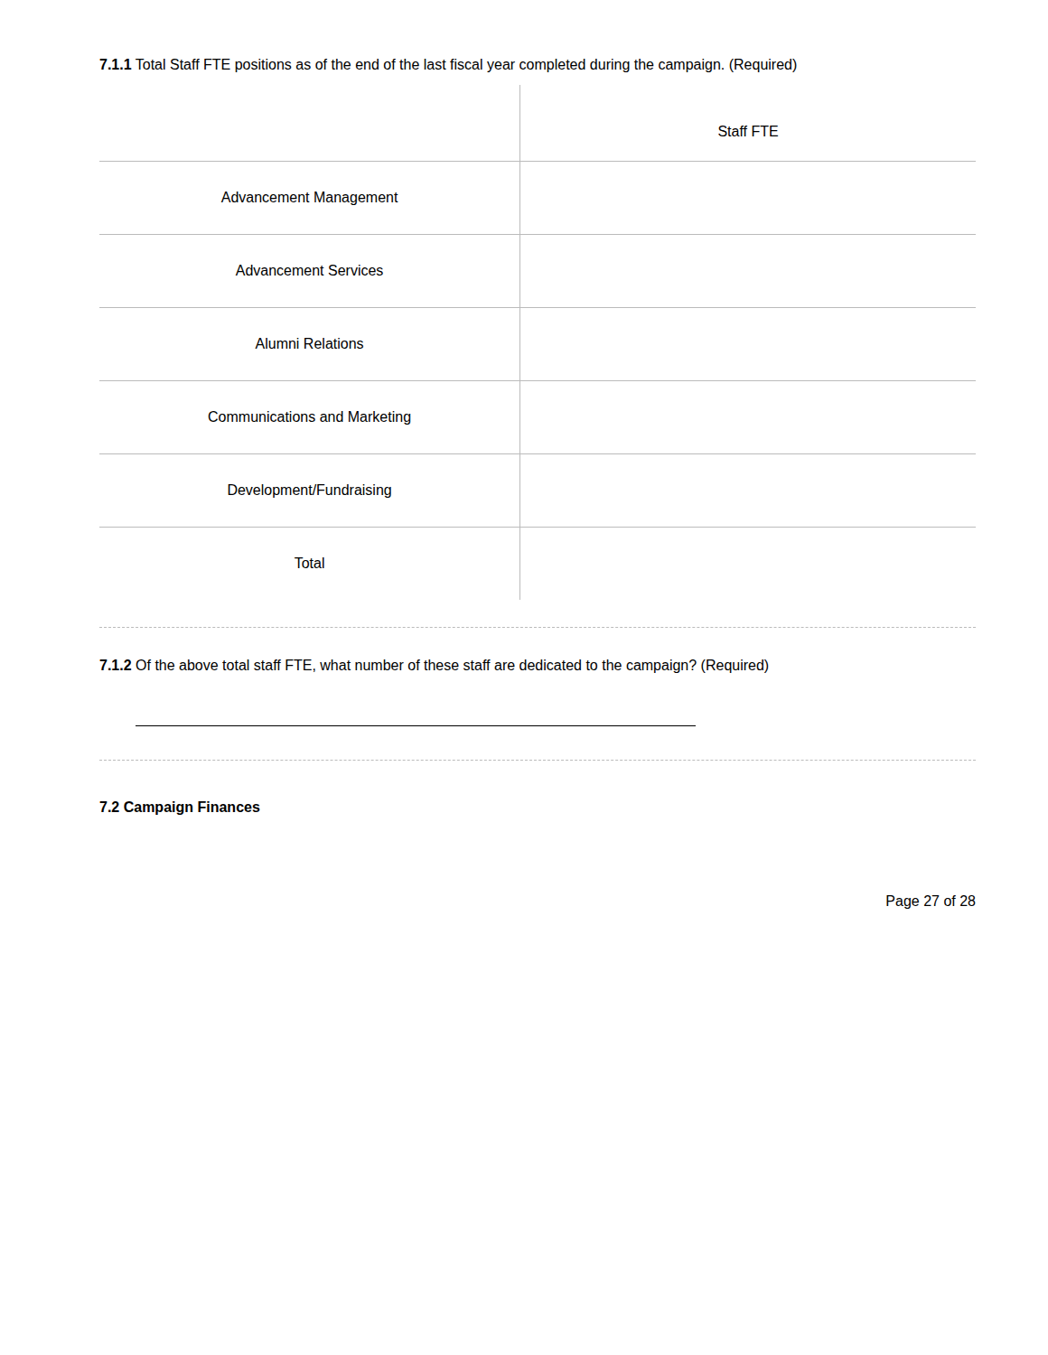7.1.1 Total Staff FTE positions as of the end of the last fiscal year completed during the campaign. (Required)
| | Staff FTE |
| Advancement Management | |
| Advancement Services | |
| Alumni Relations | |
| Communications and Marketing | |
| Development/Fundraising | |
| Total | |
7.1.2 Of the above total staff FTE, what number of these staff are dedicated to the campaign? (Required)
7.2 Campaign Finances
Page 27 of 28